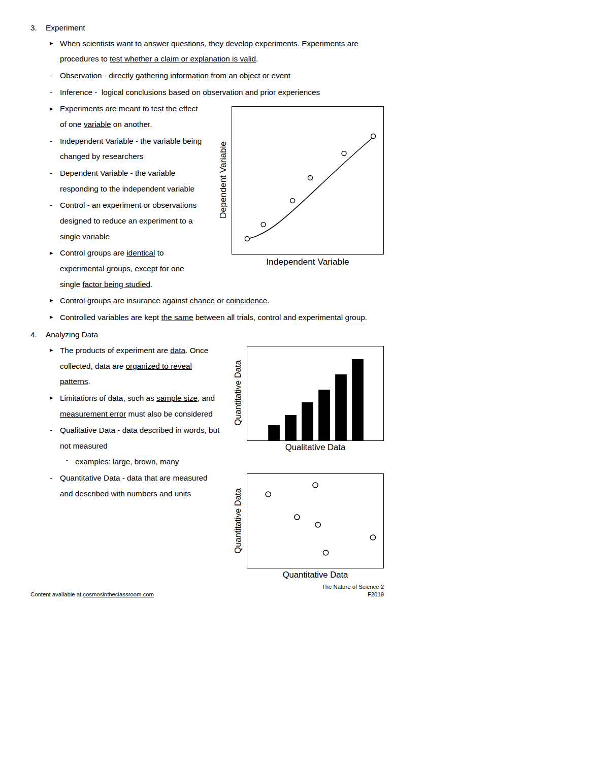Experiment
When scientists want to answer questions, they develop experiments. Experiments are procedures to test whether a claim or explanation is valid.
Observation - directly gathering information from an object or event
Inference - logical conclusions based on observation and prior experiences
Dependent Variable
Independent Variable
Experiments are meant to test the effect of one variable on another.
Independent Variable - the variable being changed by researchers
Dependent Variable - the variable responding to the independent variable
Control - an experiment or observations designed to reduce an experiment to a single variable
Control groups are identical to experimental groups, except for one single factor being studied.
Control groups are insurance against chance or coincidence.
Controlled variables are kept the same between all trials, control and experimental group.
Analyzing Data
Quantitative Data
Qualitative Data
The products of experiment are data. Once collected, data are organized to reveal patterns.
Limitations of data, such as sample size, and measurement error must also be considered
Qualitative Data - data described in words, but not measured
examples: large, brown, many
Quantitative Data
Quantitative Data
Quantitative Data - data that are measured and described with numbers and units
Content available at cosmosintheclassroom.com
The Nature of Science 2
F2019